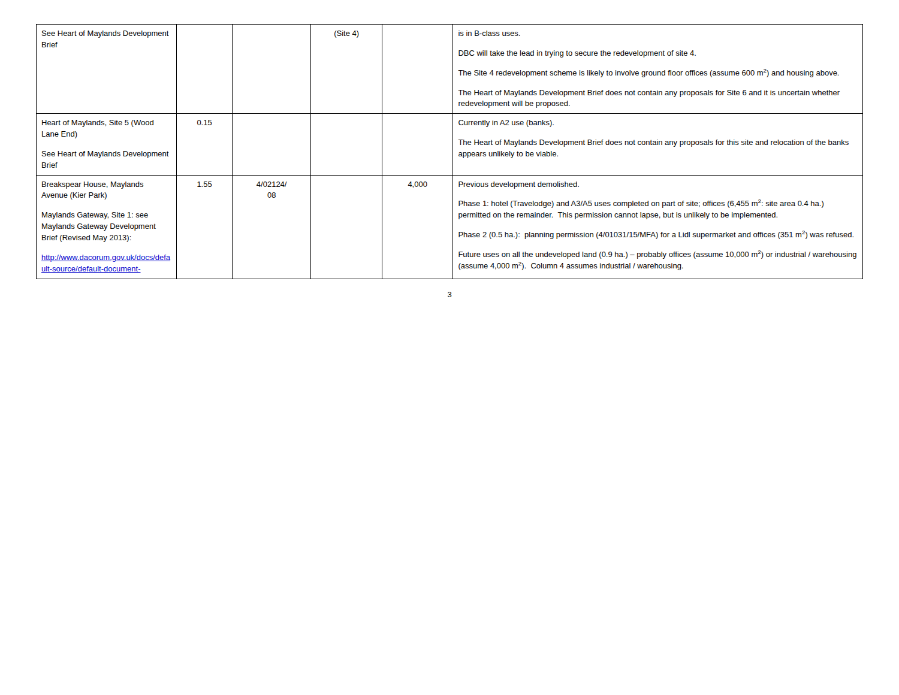| See Heart of Maylands Development Brief | | | (Site 4) | | is in B-class uses. DBC will take the lead in trying to secure the redevelopment of site 4. The Site 4 redevelopment scheme is likely to involve ground floor offices (assume 600 m 2 ) and housing above. The Heart of Maylands Development Brief does not contain any proposals for Site 6 and it is uncertain whether redevelopment will be proposed. |
| Heart of Maylands, Site 5 (Wood Lane End) See Heart of Maylands Development Brief | 0.15 | | | | Currently in A2 use (banks). The Heart of Maylands Development Brief does not contain any proposals for this site and relocation of the banks appears unlikely to be viable. |
| Breakspear House, Maylands Avenue (Kier Park) Maylands Gateway, Site 1: see Maylands Gateway Development Brief (Revised May 2013): http://www.dacorum.gov.uk/docs/default-source/default-document- | 1.55 | 4/02124/ 08 | | 4,000 | Previous development demolished. Phase 1: hotel (Travelodge) and A3/A5 uses completed on part of site; offices (6,455 m 2 : site area 0.4 ha.) permitted on the remainder. This permission cannot lapse, but is unlikely to be implemented. Phase 2 (0.5 ha.): planning permission (4/01031/15/MFA) for a Lidl supermarket and offices (351 m 2 ) was refused. Future uses on all the undeveloped land (0.9 ha.) – probably offices (assume 10,000 m 2 ) or industrial / warehousing (assume 4,000 m 2 ). Column 4 assumes industrial / warehousing. |
3